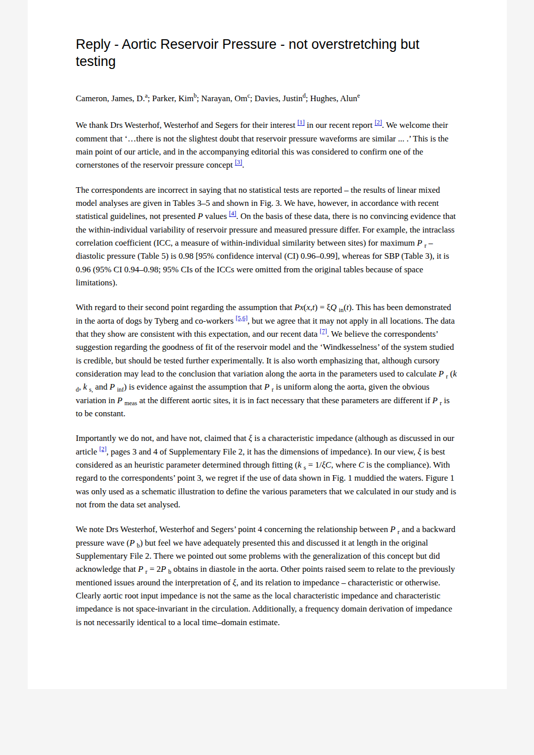Reply - Aortic Reservoir Pressure - not overstretching but testing
Cameron, James, D.a; Parker, Kimb; Narayan, Omc; Davies, Justind; Hughes, Alune
We thank Drs Westerhof, Westerhof and Segers for their interest [1] in our recent report [2]. We welcome their comment that ‘…there is not the slightest doubt that reservoir pressure waveforms are similar ... .’ This is the main point of our article, and in the accompanying editorial this was considered to confirm one of the cornerstones of the reservoir pressure concept [3].
The correspondents are incorrect in saying that no statistical tests are reported – the results of linear mixed model analyses are given in Tables 3–5 and shown in Fig. 3. We have, however, in accordance with recent statistical guidelines, not presented P values [4]. On the basis of these data, there is no convincing evidence that the within-individual variability of reservoir pressure and measured pressure differ. For example, the intraclass correlation coefficient (ICC, a measure of within-individual similarity between sites) for maximum P r – diastolic pressure (Table 5) is 0.98 [95% confidence interval (CI) 0.96–0.99], whereas for SBP (Table 3), it is 0.96 (95% CI 0.94–0.98; 95% CIs of the ICCs were omitted from the original tables because of space limitations).
With regard to their second point regarding the assumption that Px(x,t) = ξQ in(t). This has been demonstrated in the aorta of dogs by Tyberg and co-workers [5,6], but we agree that it may not apply in all locations. The data that they show are consistent with this expectation, and our recent data [7]. We believe the correspondents’ suggestion regarding the goodness of fit of the reservoir model and the ‘Windkesselness’ of the system studied is credible, but should be tested further experimentally. It is also worth emphasizing that, although cursory consideration may lead to the conclusion that variation along the aorta in the parameters used to calculate P r (k d, k s, and P inf) is evidence against the assumption that P r is uniform along the aorta, given the obvious variation in P meas at the different aortic sites, it is in fact necessary that these parameters are different if P r is to be constant.
Importantly we do not, and have not, claimed that ξ is a characteristic impedance (although as discussed in our article [2], pages 3 and 4 of Supplementary File 2, it has the dimensions of impedance). In our view, ξ is best considered as an heuristic parameter determined through fitting (k s = 1/ξC, where C is the compliance). With regard to the correspondents’ point 3, we regret if the use of data shown in Fig. 1 muddied the waters. Figure 1 was only used as a schematic illustration to define the various parameters that we calculated in our study and is not from the data set analysed.
We note Drs Westerhof, Westerhof and Segers’ point 4 concerning the relationship between P r and a backward pressure wave (P b) but feel we have adequately presented this and discussed it at length in the original Supplementary File 2. There we pointed out some problems with the generalization of this concept but did acknowledge that P r = 2P b obtains in diastole in the aorta. Other points raised seem to relate to the previously mentioned issues around the interpretation of ξ, and its relation to impedance – characteristic or otherwise. Clearly aortic root input impedance is not the same as the local characteristic impedance and characteristic impedance is not space-invariant in the circulation. Additionally, a frequency domain derivation of impedance is not necessarily identical to a local time–domain estimate.